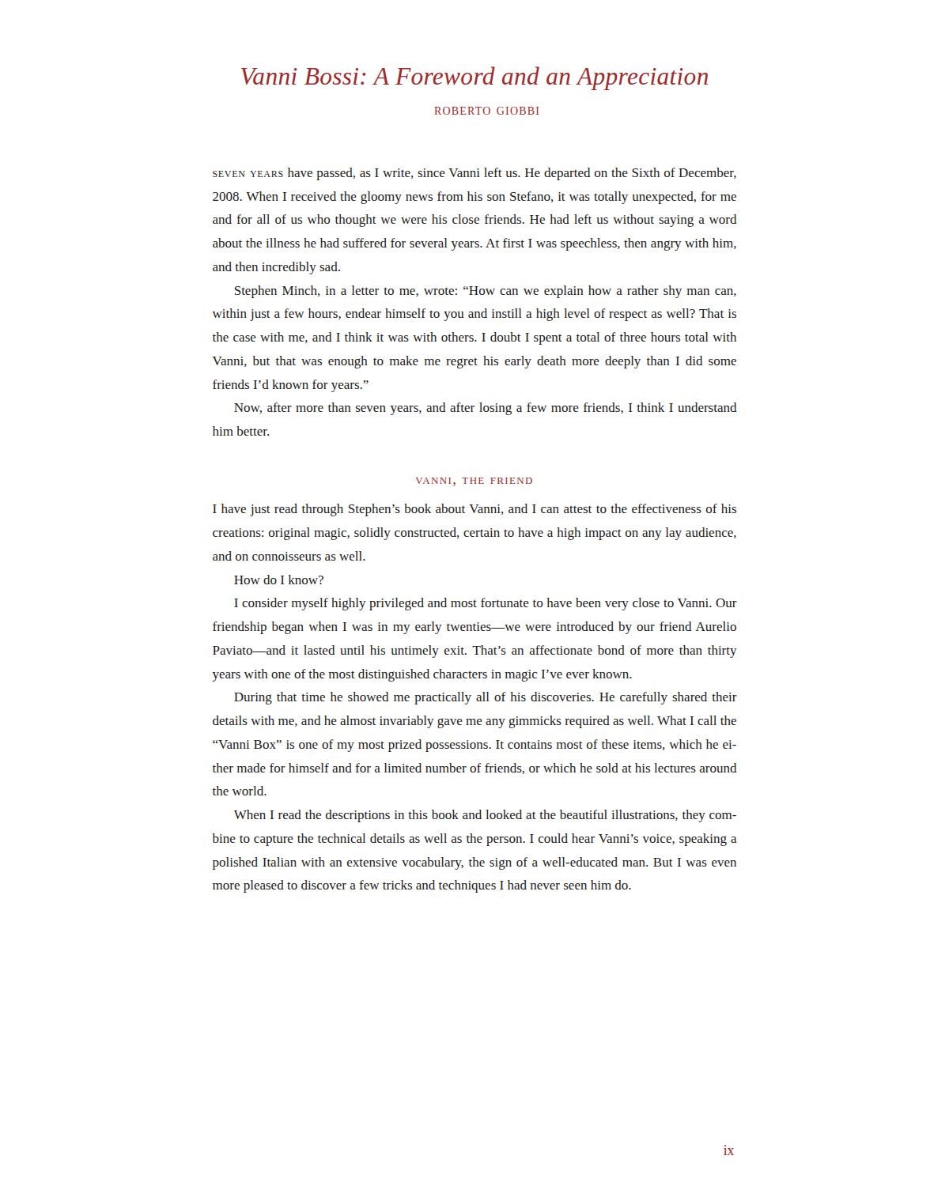Vanni Bossi: A Foreword and an Appreciation
Roberto Giobbi
Seven years have passed, as I write, since Vanni left us. He departed on the Sixth of December, 2008. When I received the gloomy news from his son Stefano, it was totally unexpected, for me and for all of us who thought we were his close friends. He had left us without saying a word about the illness he had suffered for several years. At first I was speechless, then angry with him, and then incredibly sad.
Stephen Minch, in a letter to me, wrote: “How can we explain how a rather shy man can, within just a few hours, endear himself to you and instill a high level of respect as well? That is the case with me, and I think it was with others. I doubt I spent a total of three hours total with Vanni, but that was enough to make me regret his early death more deeply than I did some friends I’d known for years.”
Now, after more than seven years, and after losing a few more friends, I think I understand him better.
Vanni, the Friend
I have just read through Stephen’s book about Vanni, and I can attest to the effectiveness of his creations: original magic, solidly constructed, certain to have a high impact on any lay audience, and on connoisseurs as well.
How do I know?
I consider myself highly privileged and most fortunate to have been very close to Vanni. Our friendship began when I was in my early twenties—we were introduced by our friend Aurelio Paviato—and it lasted until his untimely exit. That’s an affectionate bond of more than thirty years with one of the most distinguished characters in magic I’ve ever known.
During that time he showed me practically all of his discoveries. He carefully shared their details with me, and he almost invariably gave me any gimmicks required as well. What I call the “Vanni Box” is one of my most prized possessions. It contains most of these items, which he either made for himself and for a limited number of friends, or which he sold at his lectures around the world.
When I read the descriptions in this book and looked at the beautiful illustrations, they combine to capture the technical details as well as the person. I could hear Vanni’s voice, speaking a polished Italian with an extensive vocabulary, the sign of a well-educated man. But I was even more pleased to discover a few tricks and techniques I had never seen him do.
ix